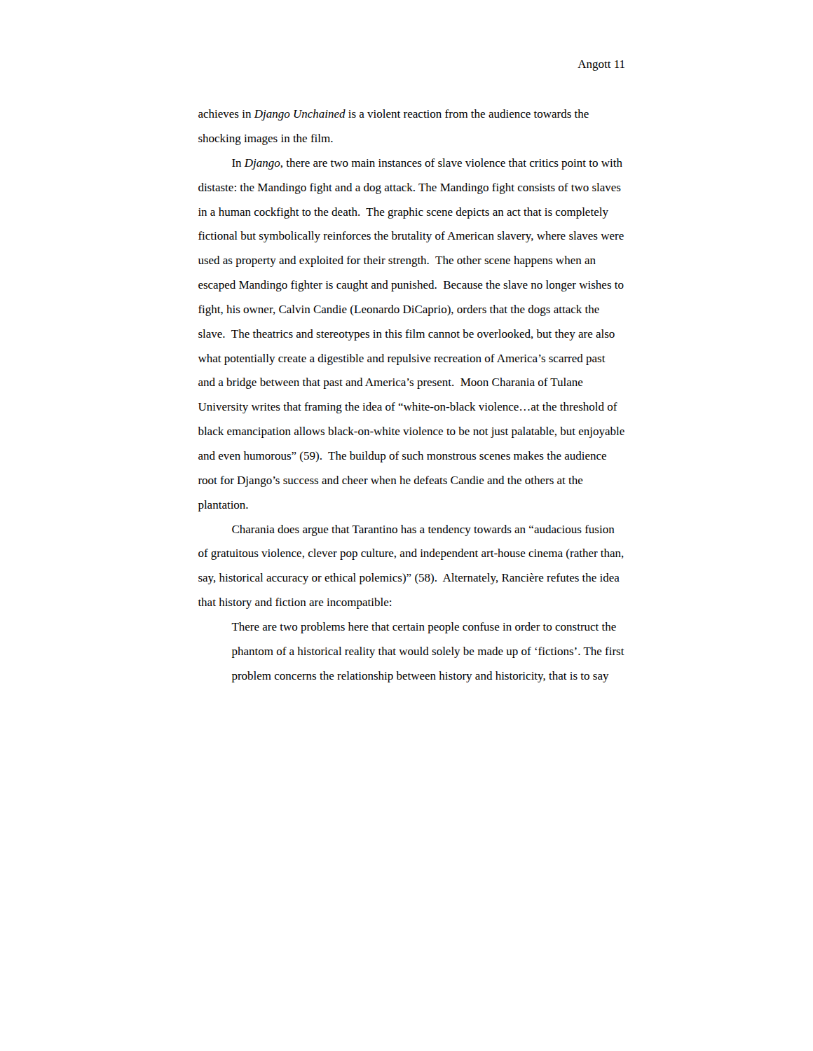Angott 11
achieves in Django Unchained is a violent reaction from the audience towards the shocking images in the film.
In Django, there are two main instances of slave violence that critics point to with distaste: the Mandingo fight and a dog attack. The Mandingo fight consists of two slaves in a human cockfight to the death. The graphic scene depicts an act that is completely fictional but symbolically reinforces the brutality of American slavery, where slaves were used as property and exploited for their strength. The other scene happens when an escaped Mandingo fighter is caught and punished. Because the slave no longer wishes to fight, his owner, Calvin Candie (Leonardo DiCaprio), orders that the dogs attack the slave. The theatrics and stereotypes in this film cannot be overlooked, but they are also what potentially create a digestible and repulsive recreation of America’s scarred past and a bridge between that past and America’s present. Moon Charania of Tulane University writes that framing the idea of “white-on-black violence…at the threshold of black emancipation allows black-on-white violence to be not just palatable, but enjoyable and even humorous” (59). The buildup of such monstrous scenes makes the audience root for Django’s success and cheer when he defeats Candie and the others at the plantation.
Charania does argue that Tarantino has a tendency towards an “audacious fusion of gratuitous violence, clever pop culture, and independent art-house cinema (rather than, say, historical accuracy or ethical polemics)” (58). Alternately, Rancière refutes the idea that history and fiction are incompatible:
There are two problems here that certain people confuse in order to construct the phantom of a historical reality that would solely be made up of ‘fictions’. The first problem concerns the relationship between history and historicity, that is to say